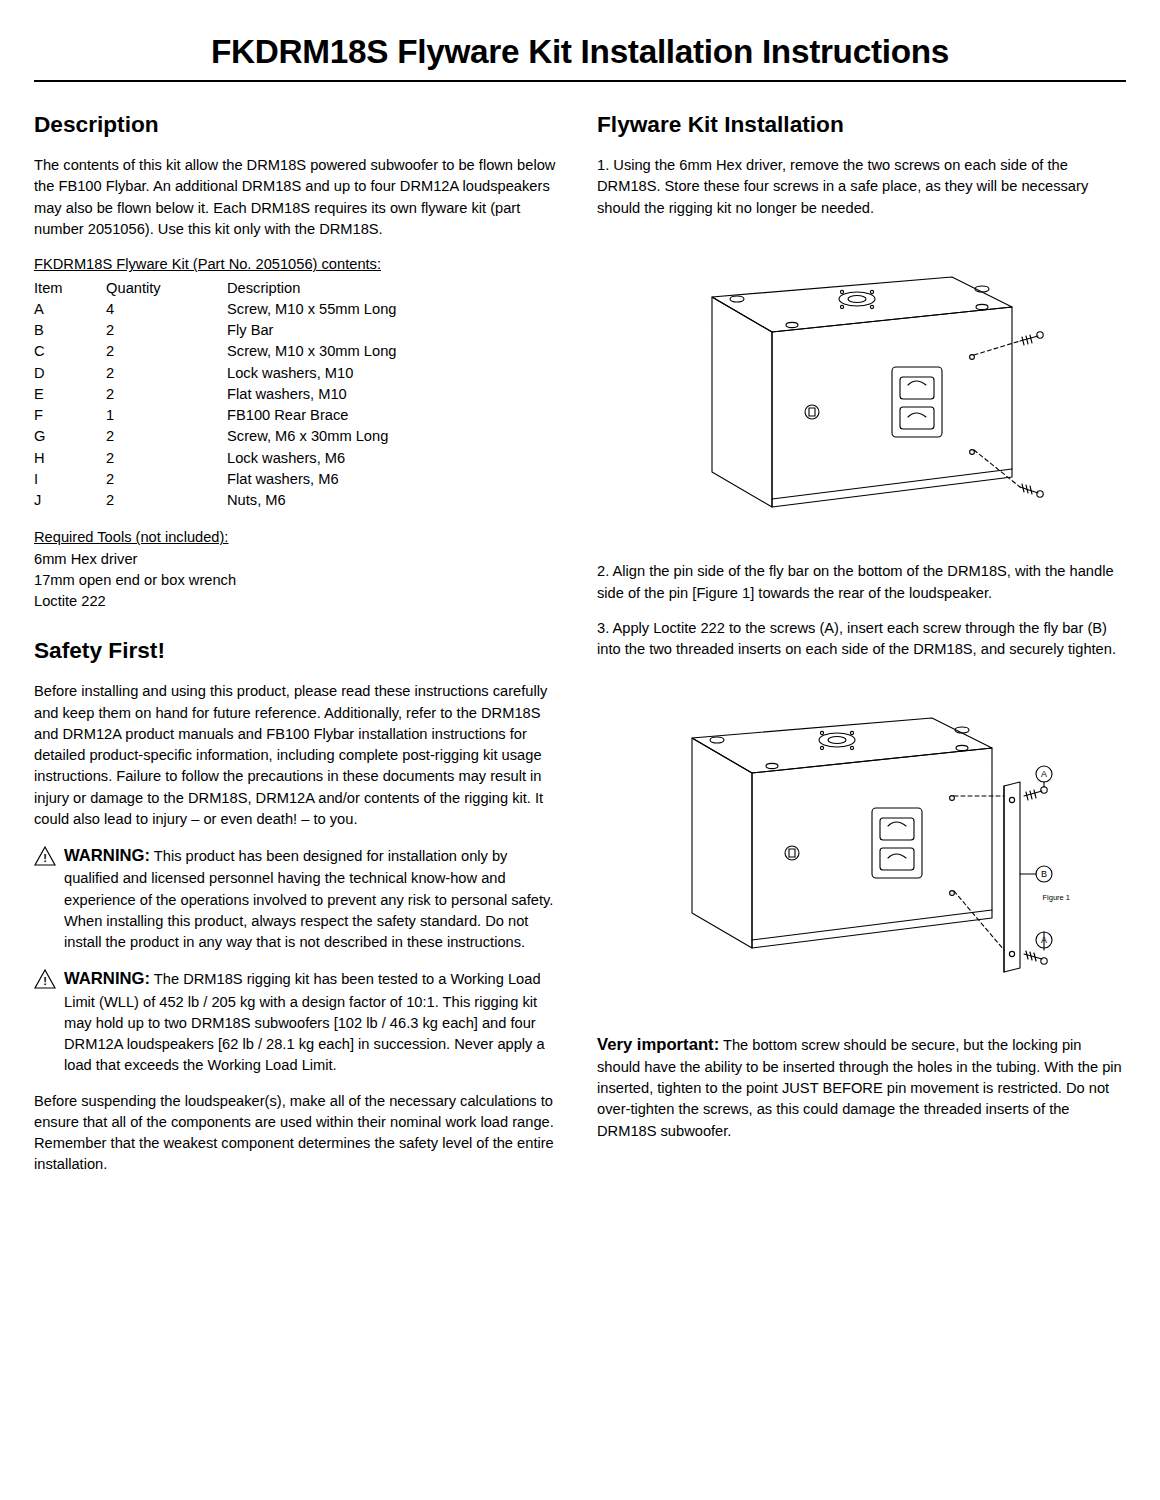FKDRM18S Flyware Kit Installation Instructions
Description
The contents of this kit allow the DRM18S powered subwoofer to be flown below the FB100 Flybar. An additional DRM18S and up to four DRM12A loudspeakers may also be flown below it. Each DRM18S requires its own flyware kit (part number 2051056). Use this kit only with the DRM18S.
FKDRM18S Flyware Kit (Part No. 2051056) contents:
| Item | Quantity | Description |
| A | 4 | Screw, M10 x 55mm Long |
| B | 2 | Fly Bar |
| C | 2 | Screw, M10 x 30mm Long |
| D | 2 | Lock washers, M10 |
| E | 2 | Flat washers, M10 |
| F | 1 | FB100 Rear Brace |
| G | 2 | Screw, M6 x 30mm Long |
| H | 2 | Lock washers, M6 |
| I | 2 | Flat washers, M6 |
| J | 2 | Nuts, M6 |
Required Tools (not included):
6mm Hex driver
17mm open end or box wrench
Loctite 222
Safety First!
Before installing and using this product, please read these instructions carefully and keep them on hand for future reference. Additionally, refer to the DRM18S and DRM12A product manuals and FB100 Flybar installation instructions for detailed product-specific information, including complete post-rigging kit usage instructions. Failure to follow the precautions in these documents may result in injury or damage to the DRM18S, DRM12A and/or contents of the rigging kit. It could also lead to injury – or even death! – to you.
!
WARNING: This product has been designed for installation only by qualified and licensed personnel having the technical know-how and experience of the operations involved to prevent any risk to personal safety. When installing this product, always respect the safety standard. Do not install the product in any way that is not described in these instructions.
!
WARNING: The DRM18S rigging kit has been tested to a Working Load Limit (WLL) of 452 lb / 205 kg with a design factor of 10:1. This rigging kit may hold up to two DRM18S subwoofers [102 lb / 46.3 kg each] and four DRM12A loudspeakers [62 lb / 28.1 kg each] in succession. Never apply a load that exceeds the Working Load Limit.
Before suspending the loudspeaker(s), make all of the necessary calculations to ensure that all of the components are used within their nominal work load range. Remember that the weakest component determines the safety level of the entire installation.
Flyware Kit Installation
1. Using the 6mm Hex driver, remove the two screws on each side of the DRM18S. Store these four screws in a safe place, as they will be necessary should the rigging kit no longer be needed.
2. Align the pin side of the fly bar on the bottom of the DRM18S, with the handle side of the pin [Figure 1] towards the rear of the loudspeaker.
3. Apply Loctite 222 to the screws (A), insert each screw through the fly bar (B) into the two threaded inserts on each side of the DRM18S, and securely tighten.
A A B Figure 1
Very important: The bottom screw should be secure, but the locking pin should have the ability to be inserted through the holes in the tubing. With the pin inserted, tighten to the point JUST BEFORE pin movement is restricted. Do not over-tighten the screws, as this could damage the threaded inserts of the DRM18S subwoofer.